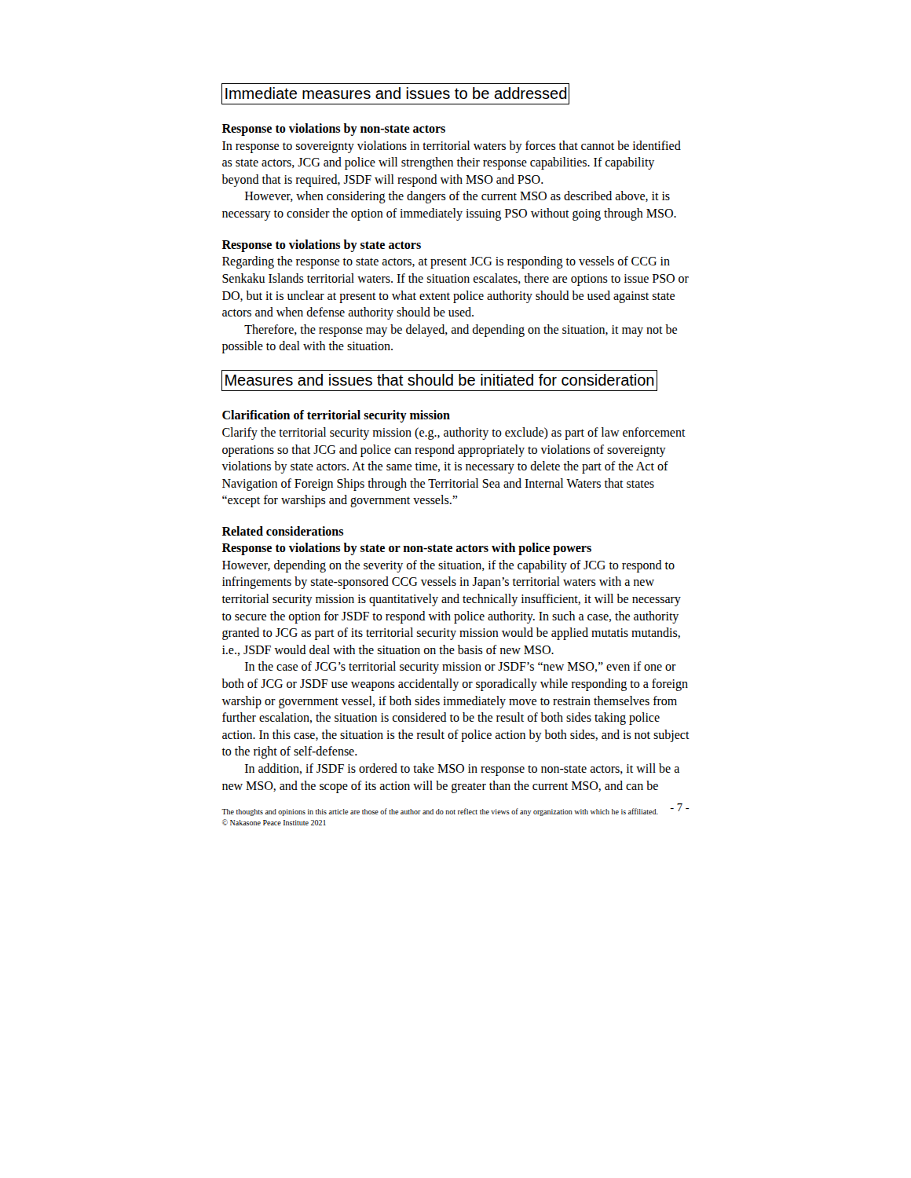Immediate measures and issues to be addressed
Response to violations by non-state actors
In response to sovereignty violations in territorial waters by forces that cannot be identified as state actors, JCG and police will strengthen their response capabilities. If capability beyond that is required, JSDF will respond with MSO and PSO.
However, when considering the dangers of the current MSO as described above, it is necessary to consider the option of immediately issuing PSO without going through MSO.
Response to violations by state actors
Regarding the response to state actors, at present JCG is responding to vessels of CCG in Senkaku Islands territorial waters. If the situation escalates, there are options to issue PSO or DO, but it is unclear at present to what extent police authority should be used against state actors and when defense authority should be used.
Therefore, the response may be delayed, and depending on the situation, it may not be possible to deal with the situation.
Measures and issues that should be initiated for consideration
Clarification of territorial security mission
Clarify the territorial security mission (e.g., authority to exclude) as part of law enforcement operations so that JCG and police can respond appropriately to violations of sovereignty violations by state actors. At the same time, it is necessary to delete the part of the Act of Navigation of Foreign Ships through the Territorial Sea and Internal Waters that states “except for warships and government vessels.”
Related considerations
Response to violations by state or non-state actors with police powers
However, depending on the severity of the situation, if the capability of JCG to respond to infringements by state-sponsored CCG vessels in Japan’s territorial waters with a new territorial security mission is quantitatively and technically insufficient, it will be necessary to secure the option for JSDF to respond with police authority. In such a case, the authority granted to JCG as part of its territorial security mission would be applied mutatis mutandis, i.e., JSDF would deal with the situation on the basis of new MSO.
In the case of JCG’s territorial security mission or JSDF’s “new MSO,” even if one or both of JCG or JSDF use weapons accidentally or sporadically while responding to a foreign warship or government vessel, if both sides immediately move to restrain themselves from further escalation, the situation is considered to be the result of both sides taking police action. In this case, the situation is the result of police action by both sides, and is not subject to the right of self-defense.
In addition, if JSDF is ordered to take MSO in response to non-state actors, it will be a new MSO, and the scope of its action will be greater than the current MSO, and can be
- 7 - The thoughts and opinions in this article are those of the author and do not reflect the views of any organization with which he is affiliated.
© Nakasone Peace Institute 2021